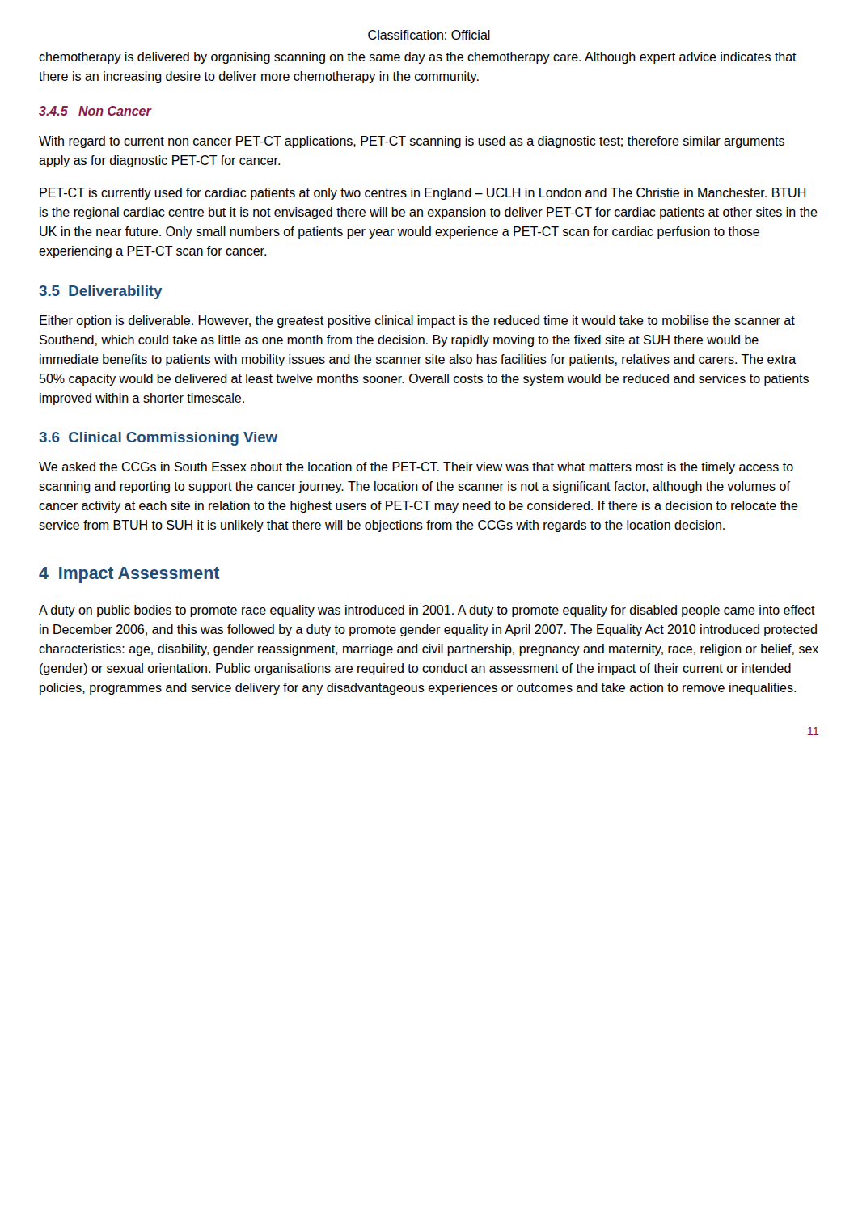Classification: Official
chemotherapy is delivered by organising scanning on the same day as the chemotherapy care. Although expert advice indicates that there is an increasing desire to deliver more chemotherapy in the community.
3.4.5 Non Cancer
With regard to current non cancer PET-CT applications, PET-CT scanning is used as a diagnostic test; therefore similar arguments apply as for diagnostic PET-CT for cancer.
PET-CT is currently used for cardiac patients at only two centres in England – UCLH in London and The Christie in Manchester. BTUH is the regional cardiac centre but it is not envisaged there will be an expansion to deliver PET-CT for cardiac patients at other sites in the UK in the near future. Only small numbers of patients per year would experience a PET-CT scan for cardiac perfusion to those experiencing a PET-CT scan for cancer.
3.5 Deliverability
Either option is deliverable. However, the greatest positive clinical impact is the reduced time it would take to mobilise the scanner at Southend, which could take as little as one month from the decision. By rapidly moving to the fixed site at SUH there would be immediate benefits to patients with mobility issues and the scanner site also has facilities for patients, relatives and carers. The extra 50% capacity would be delivered at least twelve months sooner. Overall costs to the system would be reduced and services to patients improved within a shorter timescale.
3.6 Clinical Commissioning View
We asked the CCGs in South Essex about the location of the PET-CT. Their view was that what matters most is the timely access to scanning and reporting to support the cancer journey. The location of the scanner is not a significant factor, although the volumes of cancer activity at each site in relation to the highest users of PET-CT may need to be considered. If there is a decision to relocate the service from BTUH to SUH it is unlikely that there will be objections from the CCGs with regards to the location decision.
4 Impact Assessment
A duty on public bodies to promote race equality was introduced in 2001. A duty to promote equality for disabled people came into effect in December 2006, and this was followed by a duty to promote gender equality in April 2007. The Equality Act 2010 introduced protected characteristics: age, disability, gender reassignment, marriage and civil partnership, pregnancy and maternity, race, religion or belief, sex (gender) or sexual orientation. Public organisations are required to conduct an assessment of the impact of their current or intended policies, programmes and service delivery for any disadvantageous experiences or outcomes and take action to remove inequalities.
11